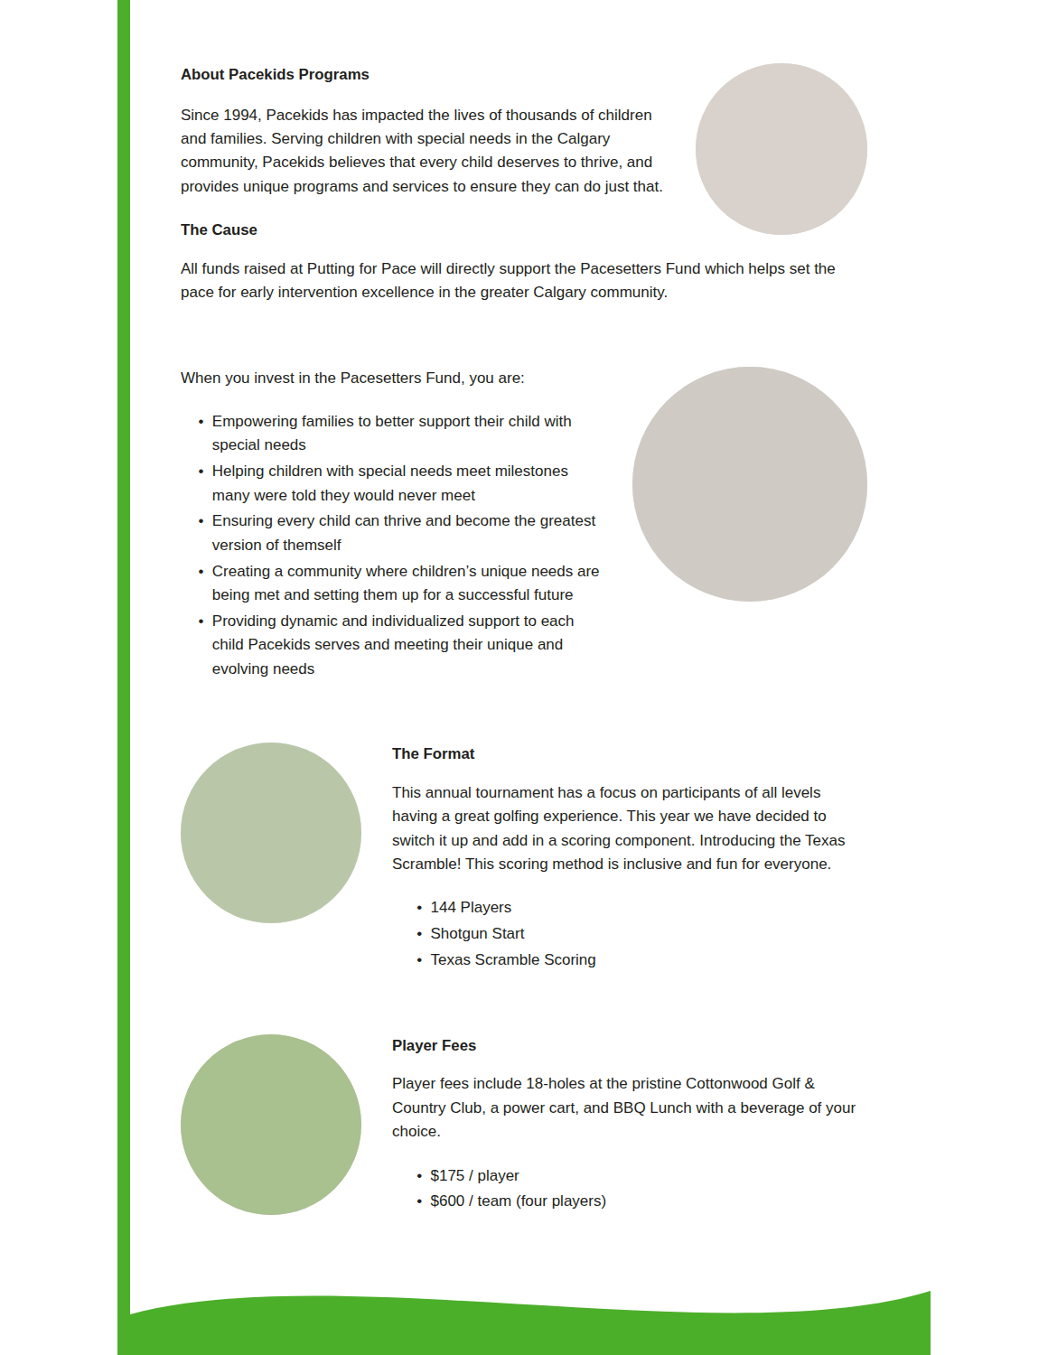About Pacekids Programs
Since 1994, Pacekids has impacted the lives of thousands of children and families. Serving children with special needs in the Calgary community, Pacekids believes that every child deserves to thrive, and provides unique programs and services to ensure they can do just that.
The Cause
All funds raised at Putting for Pace will directly support the Pacesetters Fund which helps set the pace for early intervention excellence in the greater Calgary community.
When you invest in the Pacesetters Fund, you are:
Empowering families to better support their child with special needs
Helping children with special needs meet milestones many were told they would never meet
Ensuring every child can thrive and become the greatest version of themself
Creating a community where children’s unique needs are being met and setting them up for a successful future
Providing dynamic and individualized support to each child Pacekids serves and meeting their unique and evolving needs
The Format
This annual tournament has a focus on participants of all levels having a great golfing experience. This year we have decided to switch it up and add in a scoring component. Introducing the Texas Scramble! This scoring method is inclusive and fun for everyone.
144 Players
Shotgun Start
Texas Scramble Scoring
Player Fees
Player fees include 18-holes at the pristine Cottonwood Golf & Country Club, a power cart, and BBQ Lunch with a beverage of your choice.
$175 / player
$600 / team (four players)